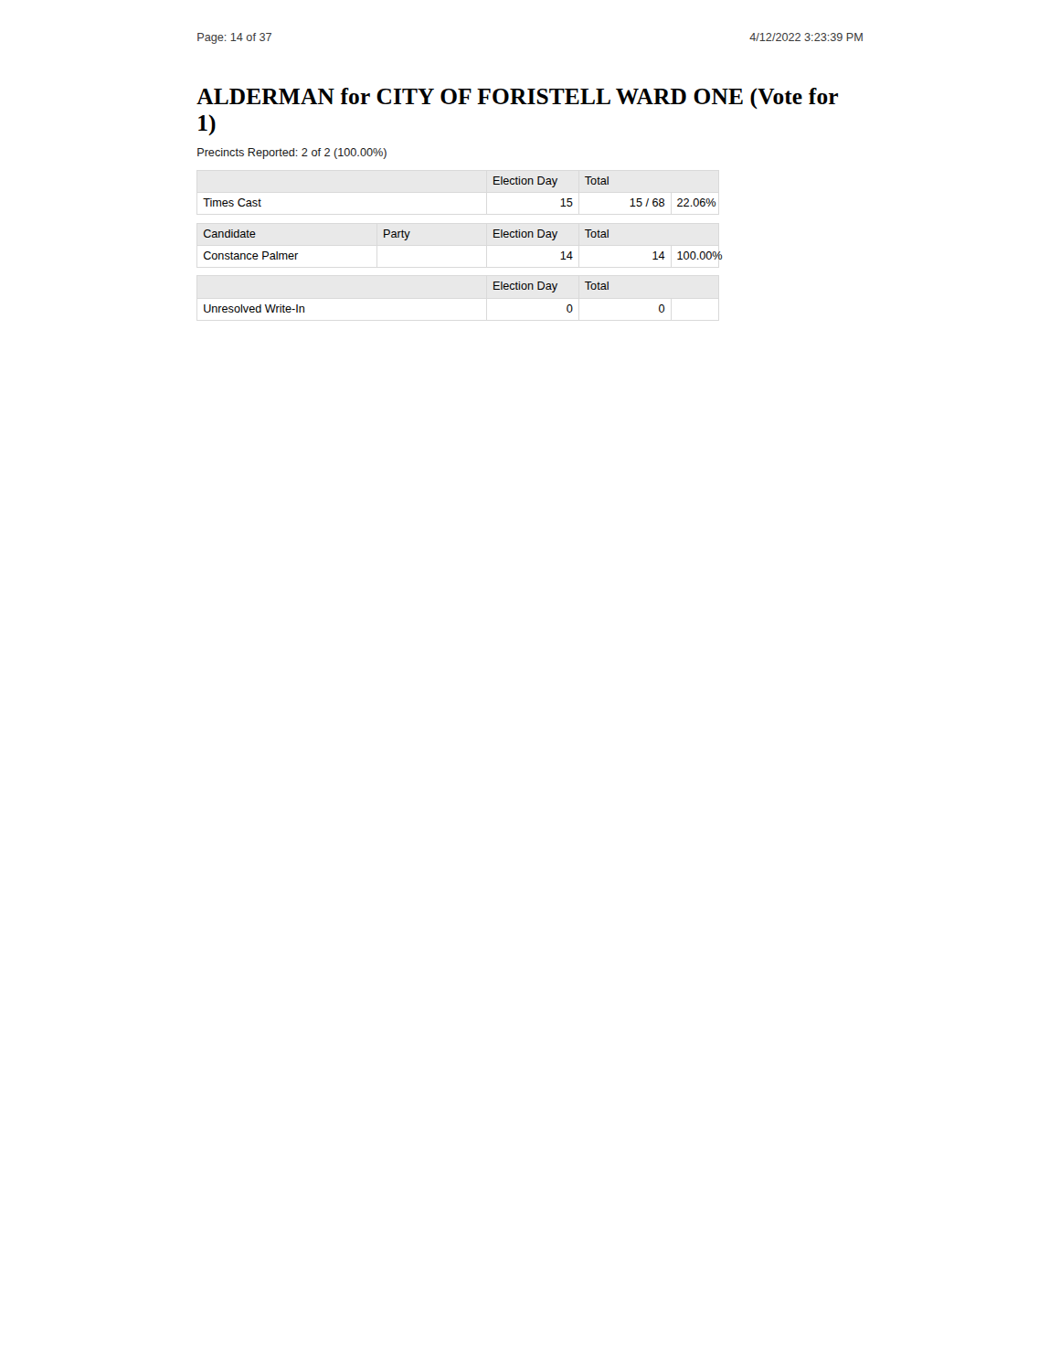Page: 14 of 37 4/12/2022 3:23:39 PM
ALDERMAN for CITY OF FORISTELL WARD ONE (Vote for 1)
Precincts Reported: 2 of 2 (100.00%)
| | Election Day | Total |
| --- | --- | --- |
| Times Cast | 15 | 15 / 68 | 22.06% |
| Candidate | Party | Election Day | Total |
| --- | --- | --- | --- |
| Constance Palmer | | 14 | 14 | 100.00% |
| | Election Day | Total |
| --- | --- | --- |
| Unresolved Write-In | 0 | 0 | |